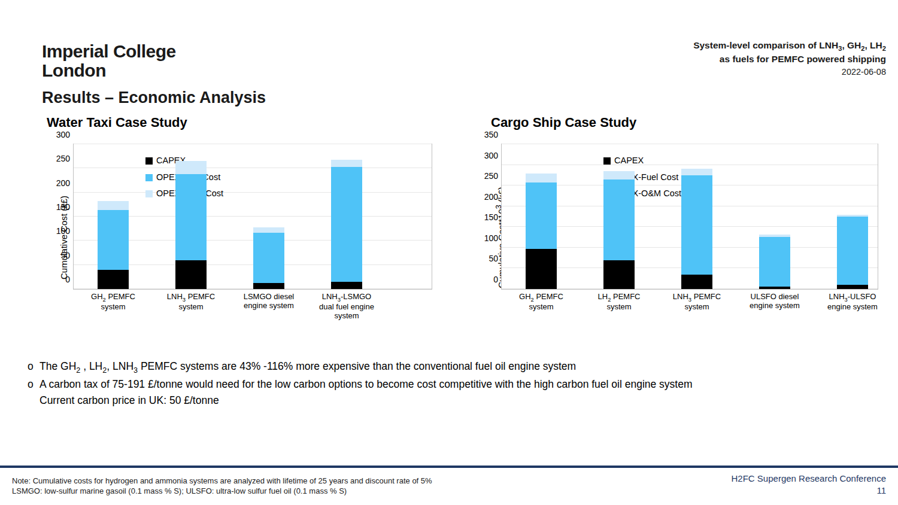Imperial College
London
System-level comparison of LNH3, GH2, LH2
as fuels for PEMFC powered shipping
2022-06-08
Results – Economic Analysis
Water Taxi Case Study
Cargo Ship Case Study
Cumulative Cost (k£)
0
50
100
150
200
250
300
CAPEX
OPEX-Fuel Cost
OPEX-O&M Cost
GH2 PEMFC
system
LNH3 PEMFC
system
LSMGO diesel
engine system
LNH3-LSMGO
dual fuel engine
system
Cumulative Cost*103 (k£)
0
50
100
150
200
250
300
350
CAPEX
OPEX-Fuel Cost
OPEX-O&M Cost
GH2 PEMFC
system
LH2 PEMFC
system
LNH3 PEMFC
system
ULSFO diesel
engine system
LNH3-ULSFO
engine system
The GH2 , LH2, LNH3 PEMFC systems are 43% -116% more expensive than the conventional fuel oil engine system
A carbon tax of 75-191 £/tonne would need for the low carbon options to become cost competitive with the high carbon fuel oil engine system
Current carbon price in UK: 50 £/tonne
Note: Cumulative costs for hydrogen and ammonia systems are analyzed with lifetime of 25 years and discount rate of 5%
LSMGO: low-sulfur marine gasoil (0.1 mass % S); ULSFO: ultra-low sulfur fuel oil (0.1 mass % S)
H2FC Supergen Research Conference
11